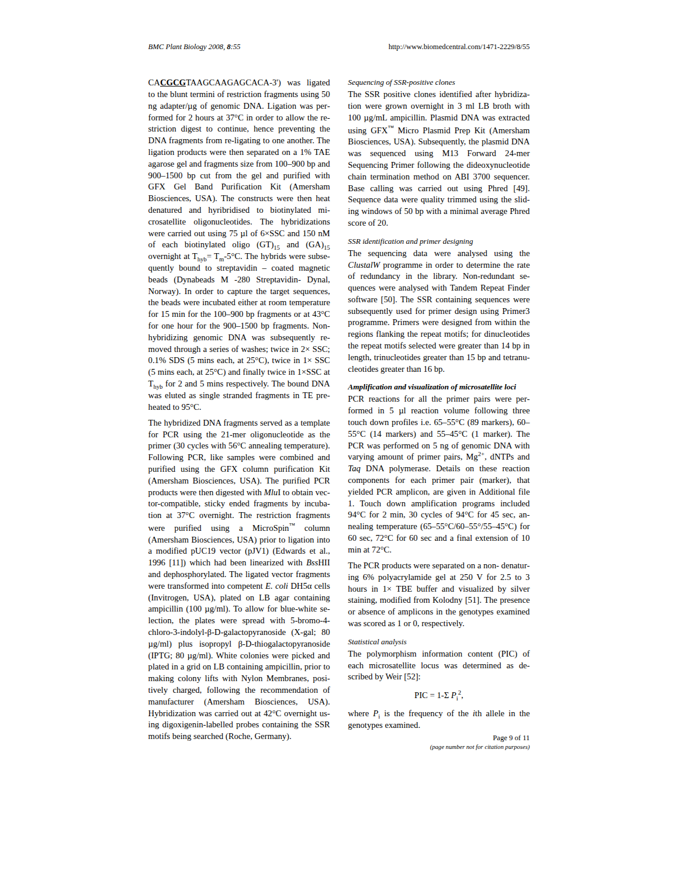BMC Plant Biology 2008, 8:55
http://www.biomedcentral.com/1471-2229/8/55
CACGCGTAAGCAAGAGCACA-3') was ligated to the blunt termini of restriction fragments using 50 ng adapter/µg of genomic DNA. Ligation was performed for 2 hours at 37°C in order to allow the restriction digest to continue, hence preventing the DNA fragments from re-ligating to one another. The ligation products were then separated on a 1% TAE agarose gel and fragments size from 100–900 bp and 900–1500 bp cut from the gel and purified with GFX Gel Band Purification Kit (Amersham Biosciences, USA). The constructs were then heat denatured and hyribridised to biotinylated microsatellite oligonucleotides. The hybridizations were carried out using 75 µl of 6×SSC and 150 nM of each biotinylated oligo (GT)15 and (GA)15 overnight at Thyb= Tm-5°C. The hybrids were subsequently bound to streptavidin – coated magnetic beads (Dynabeads M -280 Streptavidin- Dynal, Norway). In order to capture the target sequences, the beads were incubated either at room temperature for 15 min for the 100–900 bp fragments or at 43°C for one hour for the 900–1500 bp fragments. Non-hybridizing genomic DNA was subsequently removed through a series of washes; twice in 2× SSC; 0.1% SDS (5 mins each, at 25°C), twice in 1× SSC (5 mins each, at 25°C) and finally twice in 1×SSC at Thyb for 2 and 5 mins respectively. The bound DNA was eluted as single stranded fragments in TE preheated to 95°C.
The hybridized DNA fragments served as a template for PCR using the 21-mer oligonucleotide as the primer (30 cycles with 56°C annealing temperature). Following PCR, like samples were combined and purified using the GFX column purification Kit (Amersham Biosciences, USA). The purified PCR products were then digested with Mlu I to obtain vector-compatible, sticky ended fragments by incubation at 37°C overnight. The restriction fragments were purified using a MicroSpin™ column (Amersham Biosciences, USA) prior to ligation into a modified pUC19 vector (pJV1) (Edwards et al., 1996 [11]) which had been linearized with Bss HII and dephosphorylated. The ligated vector fragments were transformed into competent E. coli DH5α cells (Invitrogen, USA), plated on LB agar containing ampicillin (100 µg/ml). To allow for blue-white selection, the plates were spread with 5-bromo-4-chloro-3-indolyl-β-D-galactopyranoside (X-gal; 80 µg/ml) plus isopropyl β-D-thiogalactopyranoside (IPTG; 80 µg/ml). White colonies were picked and plated in a grid on LB containing ampicillin, prior to making colony lifts with Nylon Membranes, positively charged, following the recommendation of manufacturer (Amersham Biosciences, USA). Hybridization was carried out at 42°C overnight using digoxigenin-labelled probes containing the SSR motifs being searched (Roche, Germany).
Sequencing of SSR-positive clones
The SSR positive clones identified after hybridization were grown overnight in 3 ml LB broth with 100 µg/mL ampicillin. Plasmid DNA was extracted using GFX™ Micro Plasmid Prep Kit (Amersham Biosciences, USA). Subsequently, the plasmid DNA was sequenced using M13 Forward 24-mer Sequencing Primer following the dideoxynucleotide chain termination method on ABI 3700 sequencer. Base calling was carried out using Phred [49]. Sequence data were quality trimmed using the sliding windows of 50 bp with a minimal average Phred score of 20.
SSR identification and primer designing
The sequencing data were analysed using the ClustalW programme in order to determine the rate of redundancy in the library. Non-redundant sequences were analysed with Tandem Repeat Finder software [50]. The SSR containing sequences were subsequently used for primer design using Primer3 programme. Primers were designed from within the regions flanking the repeat motifs; for dinucleotides the repeat motifs selected were greater than 14 bp in length, trinucleotides greater than 15 bp and tetranucleotides greater than 16 bp.
Amplification and visualization of microsatellite loci
PCR reactions for all the primer pairs were performed in 5 µl reaction volume following three touch down profiles i.e. 65–55°C (89 markers), 60–55°C (14 markers) and 55–45°C (1 marker). The PCR was performed on 5 ng of genomic DNA with varying amount of primer pairs, Mg2+, dNTPs and Taq DNA polymerase. Details on these reaction components for each primer pair (marker), that yielded PCR amplicon, are given in Additional file 1. Touch down amplification programs included 94°C for 2 min, 30 cycles of 94°C for 45 sec, annealing temperature (65–55°C/60–55°/55–45°C) for 60 sec, 72°C for 60 sec and a final extension of 10 min at 72°C.
The PCR products were separated on a non- denaturing 6% polyacrylamide gel at 250 V for 2.5 to 3 hours in 1× TBE buffer and visualized by silver staining, modified from Kolodny [51]. The presence or absence of amplicons in the genotypes examined was scored as 1 or 0, respectively.
Statistical analysis
The polymorphism information content (PIC) of each microsatellite locus was determined as described by Weir [52]:
PIC = 1-Σ Pi2,
where Pi is the frequency of the ith allele in the genotypes examined.
Page 9 of 11
(page number not for citation purposes)